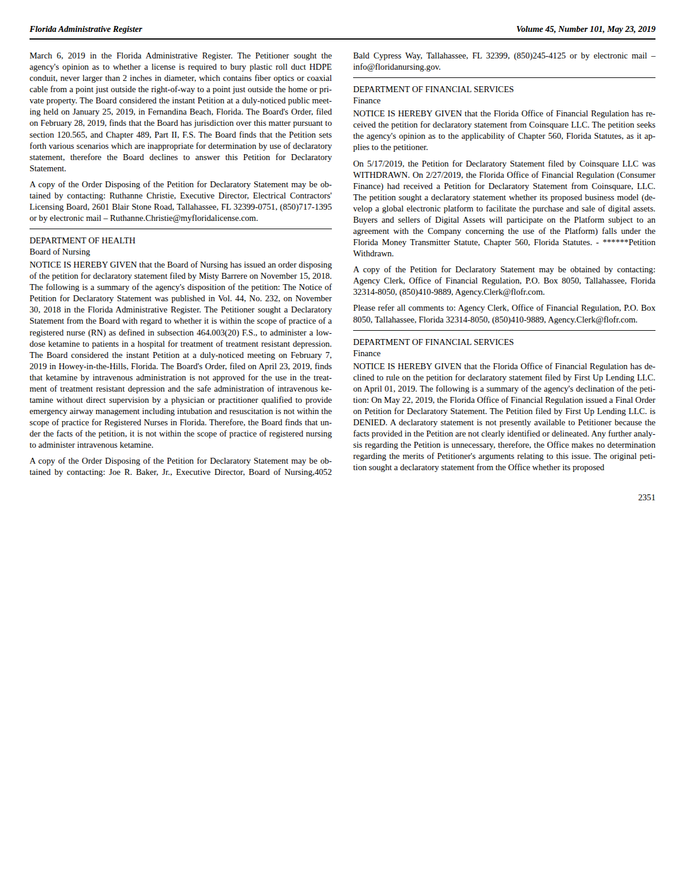Florida Administrative Register Volume 45, Number 101, May 23, 2019
March 6, 2019 in the Florida Administrative Register. The Petitioner sought the agency's opinion as to whether a license is required to bury plastic roll duct HDPE conduit, never larger than 2 inches in diameter, which contains fiber optics or coaxial cable from a point just outside the right-of-way to a point just outside the home or private property. The Board considered the instant Petition at a duly-noticed public meeting held on January 25, 2019, in Fernandina Beach, Florida. The Board's Order, filed on February 28, 2019, finds that the Board has jurisdiction over this matter pursuant to section 120.565, and Chapter 489, Part II, F.S. The Board finds that the Petition sets forth various scenarios which are inappropriate for determination by use of declaratory statement, therefore the Board declines to answer this Petition for Declaratory Statement.
A copy of the Order Disposing of the Petition for Declaratory Statement may be obtained by contacting: Ruthanne Christie, Executive Director, Electrical Contractors' Licensing Board, 2601 Blair Stone Road, Tallahassee, FL 32399-0751, (850)717-1395 or by electronic mail – Ruthanne.Christie@myfloridalicense.com.
DEPARTMENT OF HEALTH
Board of Nursing
NOTICE IS HEREBY GIVEN that the Board of Nursing has issued an order disposing of the petition for declaratory statement filed by Misty Barrere on November 15, 2018. The following is a summary of the agency's disposition of the petition: The Notice of Petition for Declaratory Statement was published in Vol. 44, No. 232, on November 30, 2018 in the Florida Administrative Register. The Petitioner sought a Declaratory Statement from the Board with regard to whether it is within the scope of practice of a registered nurse (RN) as defined in subsection 464.003(20) F.S., to administer a low-dose ketamine to patients in a hospital for treatment of treatment resistant depression. The Board considered the instant Petition at a duly-noticed meeting on February 7, 2019 in Howey-in-the-Hills, Florida. The Board's Order, filed on April 23, 2019, finds that ketamine by intravenous administration is not approved for the use in the treatment of treatment resistant depression and the safe administration of intravenous ketamine without direct supervision by a physician or practitioner qualified to provide emergency airway management including intubation and resuscitation is not within the scope of practice for Registered Nurses in Florida. Therefore, the Board finds that under the facts of the petition, it is not within the scope of practice of registered nursing to administer intravenous ketamine.
A copy of the Order Disposing of the Petition for Declaratory Statement may be obtained by contacting: Joe R. Baker, Jr., Executive Director, Board of Nursing,4052 Bald Cypress Way, Tallahassee, FL 32399, (850)245-4125 or by electronic mail – info@floridanursing.gov.
DEPARTMENT OF FINANCIAL SERVICES
Finance
NOTICE IS HEREBY GIVEN that the Florida Office of Financial Regulation has received the petition for declaratory statement from Coinsquare LLC. The petition seeks the agency's opinion as to the applicability of Chapter 560, Florida Statutes, as it applies to the petitioner.
On 5/17/2019, the Petition for Declaratory Statement filed by Coinsquare LLC was WITHDRAWN. On 2/27/2019, the Florida Office of Financial Regulation (Consumer Finance) had received a Petition for Declaratory Statement from Coinsquare, LLC. The petition sought a declaratory statement whether its proposed business model (develop a global electronic platform to facilitate the purchase and sale of digital assets. Buyers and sellers of Digital Assets will participate on the Platform subject to an agreement with the Company concerning the use of the Platform) falls under the Florida Money Transmitter Statute, Chapter 560, Florida Statutes. - ******Petition Withdrawn.
A copy of the Petition for Declaratory Statement may be obtained by contacting: Agency Clerk, Office of Financial Regulation, P.O. Box 8050, Tallahassee, Florida 32314-8050, (850)410-9889, Agency.Clerk@flofr.com.
Please refer all comments to: Agency Clerk, Office of Financial Regulation, P.O. Box 8050, Tallahassee, Florida 32314-8050, (850)410-9889, Agency.Clerk@flofr.com.
DEPARTMENT OF FINANCIAL SERVICES
Finance
NOTICE IS HEREBY GIVEN that the Florida Office of Financial Regulation has declined to rule on the petition for declaratory statement filed by First Up Lending LLC. on April 01, 2019. The following is a summary of the agency's declination of the petition: On May 22, 2019, the Florida Office of Financial Regulation issued a Final Order on Petition for Declaratory Statement. The Petition filed by First Up Lending LLC. is DENIED. A declaratory statement is not presently available to Petitioner because the facts provided in the Petition are not clearly identified or delineated. Any further analysis regarding the Petition is unnecessary, therefore, the Office makes no determination regarding the merits of Petitioner's arguments relating to this issue. The original petition sought a declaratory statement from the Office whether its proposed
2351